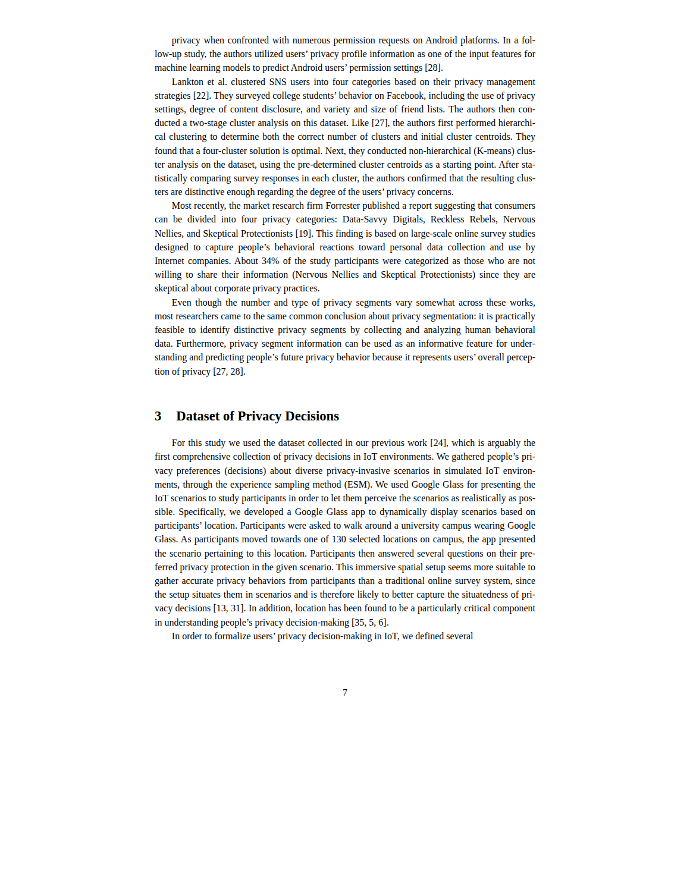privacy when confronted with numerous permission requests on Android platforms. In a follow-up study, the authors utilized users’ privacy profile information as one of the input features for machine learning models to predict Android users’ permission settings [28].
Lankton et al. clustered SNS users into four categories based on their privacy management strategies [22]. They surveyed college students’ behavior on Facebook, including the use of privacy settings, degree of content disclosure, and variety and size of friend lists. The authors then conducted a two-stage cluster analysis on this dataset. Like [27], the authors first performed hierarchical clustering to determine both the correct number of clusters and initial cluster centroids. They found that a four-cluster solution is optimal. Next, they conducted non-hierarchical (K-means) cluster analysis on the dataset, using the pre-determined cluster centroids as a starting point. After statistically comparing survey responses in each cluster, the authors confirmed that the resulting clusters are distinctive enough regarding the degree of the users’ privacy concerns.
Most recently, the market research firm Forrester published a report suggesting that consumers can be divided into four privacy categories: Data-Savvy Digitals, Reckless Rebels, Nervous Nellies, and Skeptical Protectionists [19]. This finding is based on large-scale online survey studies designed to capture people’s behavioral reactions toward personal data collection and use by Internet companies. About 34% of the study participants were categorized as those who are not willing to share their information (Nervous Nellies and Skeptical Protectionists) since they are skeptical about corporate privacy practices.
Even though the number and type of privacy segments vary somewhat across these works, most researchers came to the same common conclusion about privacy segmentation: it is practically feasible to identify distinctive privacy segments by collecting and analyzing human behavioral data. Furthermore, privacy segment information can be used as an informative feature for understanding and predicting people’s future privacy behavior because it represents users’ overall perception of privacy [27, 28].
3 Dataset of Privacy Decisions
For this study we used the dataset collected in our previous work [24], which is arguably the first comprehensive collection of privacy decisions in IoT environments. We gathered people’s privacy preferences (decisions) about diverse privacy-invasive scenarios in simulated IoT environments, through the experience sampling method (ESM). We used Google Glass for presenting the IoT scenarios to study participants in order to let them perceive the scenarios as realistically as possible. Specifically, we developed a Google Glass app to dynamically display scenarios based on participants’ location. Participants were asked to walk around a university campus wearing Google Glass. As participants moved towards one of 130 selected locations on campus, the app presented the scenario pertaining to this location. Participants then answered several questions on their preferred privacy protection in the given scenario. This immersive spatial setup seems more suitable to gather accurate privacy behaviors from participants than a traditional online survey system, since the setup situates them in scenarios and is therefore likely to better capture the situatedness of privacy decisions [13, 31]. In addition, location has been found to be a particularly critical component in understanding people’s privacy decision-making [35, 5, 6].
In order to formalize users’ privacy decision-making in IoT, we defined several
7